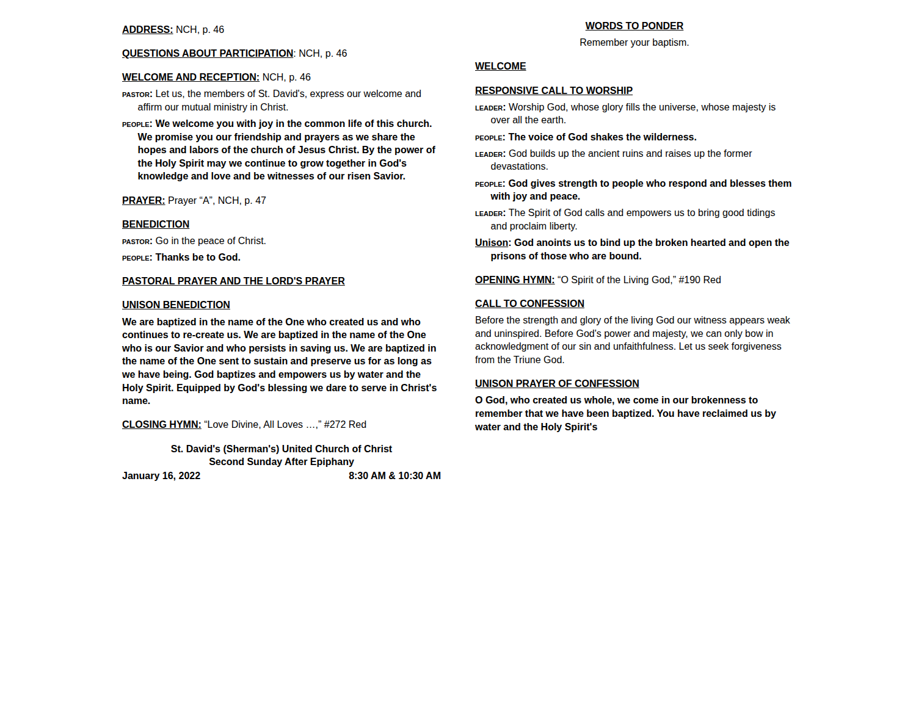Address: NCH, p. 46
Questions About Participation: NCH, p. 46
Welcome and Reception: NCH, p. 46
Pastor: Let us, the members of St. David's, express our welcome and affirm our mutual ministry in Christ.
People: We welcome you with joy in the common life of this church. We promise you our friendship and prayers as we share the hopes and labors of the church of Jesus Christ. By the power of the Holy Spirit may we continue to grow together in God's knowledge and love and be witnesses of our risen Savior.
Prayer: Prayer “A”, NCH, p. 47
Benediction
Pastor: Go in the peace of Christ.
People: Thanks be to God.
Pastoral Prayer and the Lord's Prayer
Unison Benediction
We are baptized in the name of the One who created us and who continues to re-create us. We are baptized in the name of the One who is our Savior and who persists in saving us. We are baptized in the name of the One sent to sustain and preserve us for as long as we have being. God baptizes and empowers us by water and the Holy Spirit. Equipped by God's blessing we dare to serve in Christ's name.
Closing Hymn: “Love Divine, All Loves …,” #272 Red
St. David's (Sherman's) United Church of Christ
Second Sunday After Epiphany
January 16, 2022 8:30 AM & 10:30 AM
Words to Ponder
Remember your baptism.
Welcome
Responsive Call to Worship
Leader: Worship God, whose glory fills the universe, whose majesty is over all the earth.
People: The voice of God shakes the wilderness.
Leader: God builds up the ancient ruins and raises up the former devastations.
People: God gives strength to people who respond and blesses them with joy and peace.
Leader: The Spirit of God calls and empowers us to bring good tidings and proclaim liberty.
Unison: God anoints us to bind up the broken hearted and open the prisons of those who are bound.
Opening Hymn: “O Spirit of the Living God,” #190 Red
Call to Confession
Before the strength and glory of the living God our witness appears weak and uninspired. Before God's power and majesty, we can only bow in acknowledgment of our sin and unfaithfulness. Let us seek forgiveness from the Triune God.
Unison Prayer of Confession
O God, who created us whole, we come in our brokenness to remember that we have been baptized. You have reclaimed us by water and the Holy Spirit's